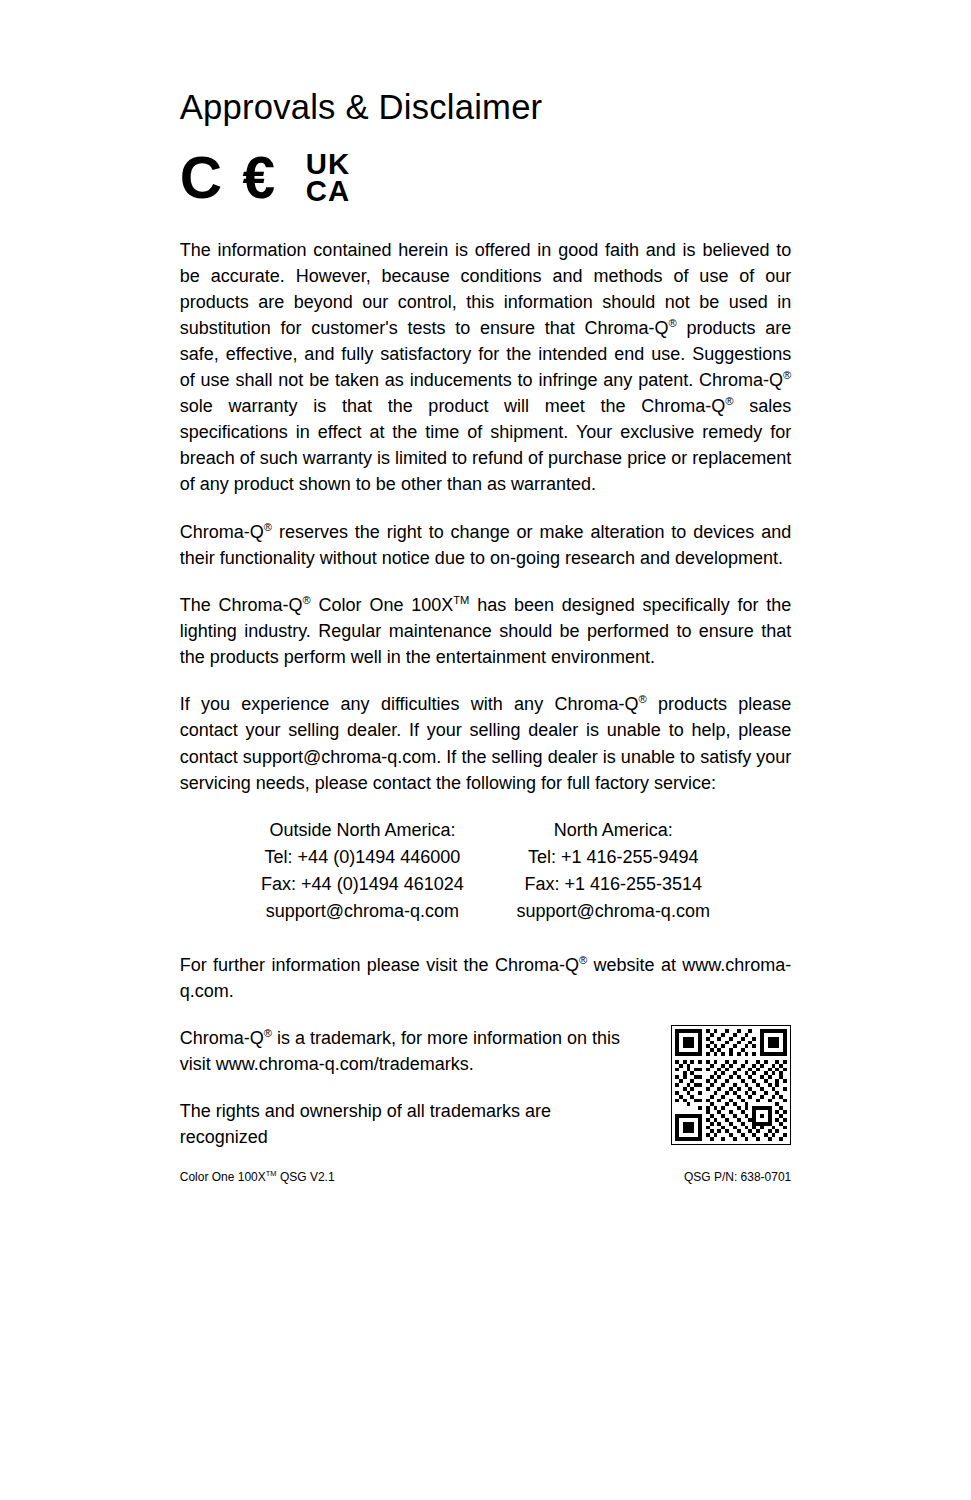Approvals & Disclaimer
C € UK
CA
The information contained herein is offered in good faith and is believed to be accurate. However, because conditions and methods of use of our products are beyond our control, this information should not be used in substitution for customer's tests to ensure that Chroma-Q® products are safe, effective, and fully satisfactory for the intended end use. Suggestions of use shall not be taken as inducements to infringe any patent. Chroma-Q® sole warranty is that the product will meet the Chroma-Q® sales specifications in effect at the time of shipment. Your exclusive remedy for breach of such warranty is limited to refund of purchase price or replacement of any product shown to be other than as warranted.
Chroma-Q® reserves the right to change or make alteration to devices and their functionality without notice due to on-going research and development.
The Chroma-Q® Color One 100XTM has been designed specifically for the lighting industry. Regular maintenance should be performed to ensure that the products perform well in the entertainment environment.
If you experience any difficulties with any Chroma-Q® products please contact your selling dealer. If your selling dealer is unable to help, please contact support@chroma-q.com. If the selling dealer is unable to satisfy your servicing needs, please contact the following for full factory service:
Outside North America:
Tel: +44 (0)1494 446000
Fax: +44 (0)1494 461024
support@chroma-q.com
North America:
Tel: +1 416-255-9494
Fax: +1 416-255-3514
support@chroma-q.com
For further information please visit the Chroma-Q® website at www.chroma-q.com.
Chroma-Q® is a trademark, for more information on this visit www.chroma-q.com/trademarks.
The rights and ownership of all trademarks are recognized
Color One 100XTM QSG V2.1 QSG P/N: 638-0701